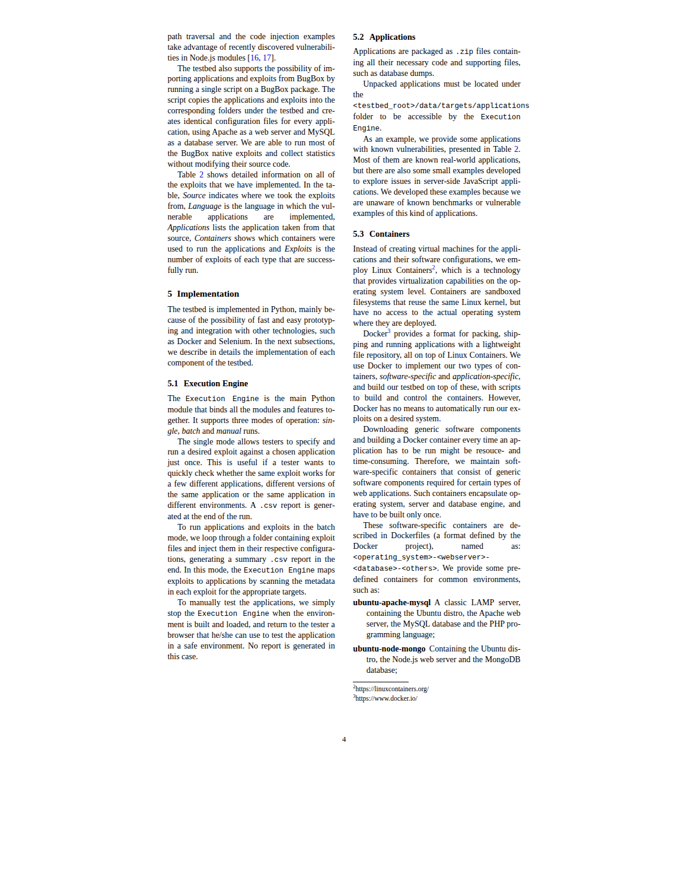path traversal and the code injection examples take advantage of recently discovered vulnerabilities in Node.js modules [16, 17].
The testbed also supports the possibility of importing applications and exploits from BugBox by running a single script on a BugBox package. The script copies the applications and exploits into the corresponding folders under the testbed and creates identical configuration files for every application, using Apache as a web server and MySQL as a database server. We are able to run most of the BugBox native exploits and collect statistics without modifying their source code.
Table 2 shows detailed information on all of the exploits that we have implemented. In the table, Source indicates where we took the exploits from, Language is the language in which the vulnerable applications are implemented, Applications lists the application taken from that source, Containers shows which containers were used to run the applications and Exploits is the number of exploits of each type that are successfully run.
5 Implementation
The testbed is implemented in Python, mainly because of the possibility of fast and easy prototyping and integration with other technologies, such as Docker and Selenium. In the next subsections, we describe in details the implementation of each component of the testbed.
5.1 Execution Engine
The Execution Engine is the main Python module that binds all the modules and features together. It supports three modes of operation: single, batch and manual runs.
The single mode allows testers to specify and run a desired exploit against a chosen application just once. This is useful if a tester wants to quickly check whether the same exploit works for a few different applications, different versions of the same application or the same application in different environments. A .csv report is generated at the end of the run.
To run applications and exploits in the batch mode, we loop through a folder containing exploit files and inject them in their respective configurations, generating a summary .csv report in the end. In this mode, the Execution Engine maps exploits to applications by scanning the metadata in each exploit for the appropriate targets.
To manually test the applications, we simply stop the Execution Engine when the environment is built and loaded, and return to the tester a browser that he/she can use to test the application in a safe environment. No report is generated in this case.
5.2 Applications
Applications are packaged as .zip files containing all their necessary code and supporting files, such as database dumps.
Unpacked applications must be located under the <testbed_root>/data/targets/applications folder to be accessible by the Execution Engine.
As an example, we provide some applications with known vulnerabilities, presented in Table 2. Most of them are known real-world applications, but there are also some small examples developed to explore issues in server-side JavaScript applications. We developed these examples because we are unaware of known benchmarks or vulnerable examples of this kind of applications.
5.3 Containers
Instead of creating virtual machines for the applications and their software configurations, we employ Linux Containers2, which is a technology that provides virtualization capabilities on the operating system level. Containers are sandboxed filesystems that reuse the same Linux kernel, but have no access to the actual operating system where they are deployed.
Docker3 provides a format for packing, shipping and running applications with a lightweight file repository, all on top of Linux Containers. We use Docker to implement our two types of containers, software-specific and application-specific, and build our testbed on top of these, with scripts to build and control the containers. However, Docker has no means to automatically run our exploits on a desired system.
Downloading generic software components and building a Docker container every time an application has to be run might be resouce- and time-consuming. Therefore, we maintain software-specific containers that consist of generic software components required for certain types of web applications. Such containers encapsulate operating system, server and database engine, and have to be built only once.
These software-specific containers are described in Dockerfiles (a format defined by the Docker project), named as: <operating_system>-<webserver>-<database>-<others>. We provide some predefined containers for common environments, such as:
ubuntu-apache-mysql
A classic LAMP server, containing the Ubuntu distro, the Apache web server, the MySQL database and the PHP programming language;
ubuntu-node-mongo
Containing the Ubuntu distro, the Node.js web server and the MongoDB database;
2https://linuxcontainers.org/
3https://www.docker.io/
4